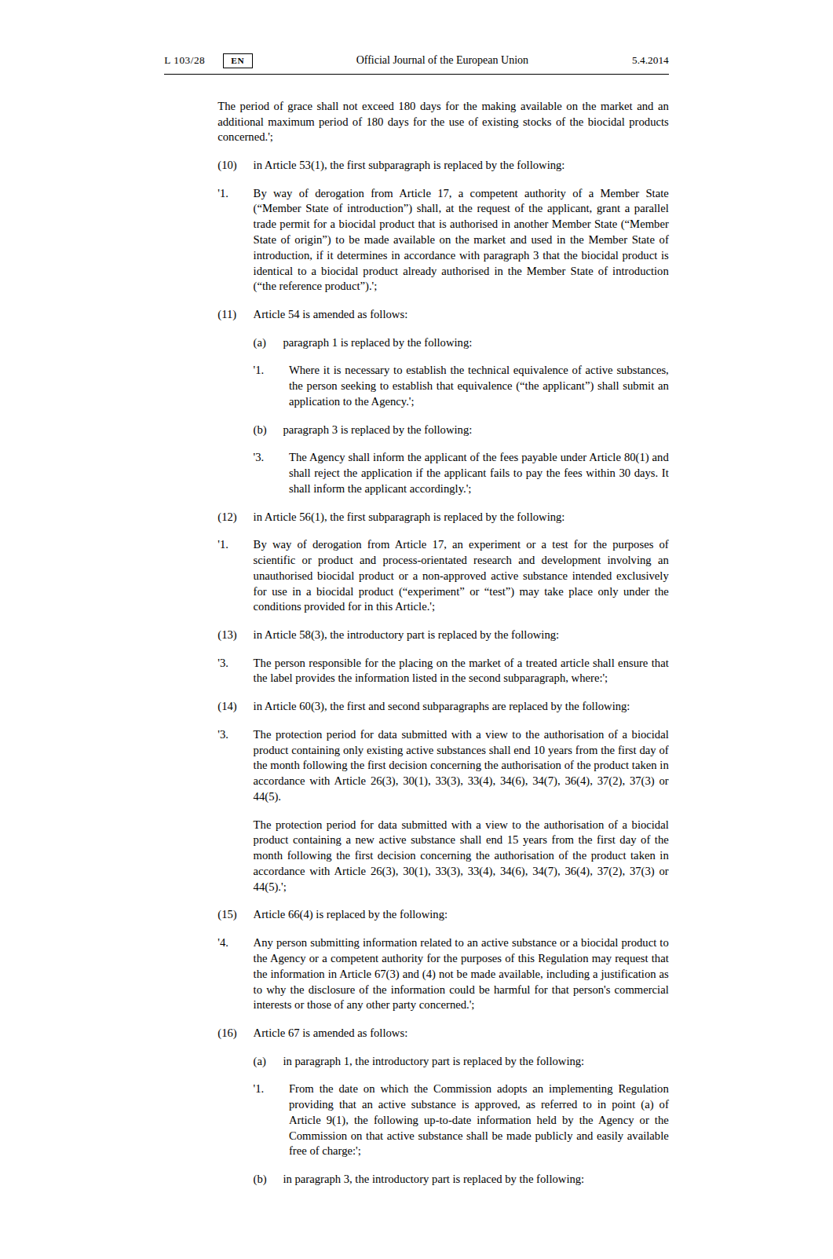L 103/28 EN
Official Journal of the European Union
5.4.2014
The period of grace shall not exceed 180 days for the making available on the market and an additional maximum period of 180 days for the use of existing stocks of the biocidal products concerned.';
(10)
in Article 53(1), the first subparagraph is replaced by the following:
'1.
By way of derogation from Article 17, a competent authority of a Member State (“Member State of introduction”) shall, at the request of the applicant, grant a parallel trade permit for a biocidal product that is authorised in another Member State (“Member State of origin”) to be made available on the market and used in the Member State of introduction, if it determines in accordance with paragraph 3 that the biocidal product is identical to a biocidal product already authorised in the Member State of introduction (“the reference product”).';
(11)
Article 54 is amended as follows:
(a)
paragraph 1 is replaced by the following:
'1.
Where it is necessary to establish the technical equivalence of active substances, the person seeking to establish that equivalence (“the applicant”) shall submit an application to the Agency.';
(b)
paragraph 3 is replaced by the following:
'3.
The Agency shall inform the applicant of the fees payable under Article 80(1) and shall reject the application if the applicant fails to pay the fees within 30 days. It shall inform the applicant accordingly.';
(12)
in Article 56(1), the first subparagraph is replaced by the following:
'1.
By way of derogation from Article 17, an experiment or a test for the purposes of scientific or product and process-orientated research and development involving an unauthorised biocidal product or a non-approved active substance intended exclusively for use in a biocidal product (“experiment” or “test”) may take place only under the conditions provided for in this Article.';
(13)
in Article 58(3), the introductory part is replaced by the following:
'3.
The person responsible for the placing on the market of a treated article shall ensure that the label provides the information listed in the second subparagraph, where:';
(14)
in Article 60(3), the first and second subparagraphs are replaced by the following:
'3.
The protection period for data submitted with a view to the authorisation of a biocidal product containing only existing active substances shall end 10 years from the first day of the month following the first decision concerning the authorisation of the product taken in accordance with Article 26(3), 30(1), 33(3), 33(4), 34(6), 34(7), 36(4), 37(2), 37(3) or 44(5).
The protection period for data submitted with a view to the authorisation of a biocidal product containing a new active substance shall end 15 years from the first day of the month following the first decision concerning the authorisation of the product taken in accordance with Article 26(3), 30(1), 33(3), 33(4), 34(6), 34(7), 36(4), 37(2), 37(3) or 44(5).';
(15)
Article 66(4) is replaced by the following:
'4.
Any person submitting information related to an active substance or a biocidal product to the Agency or a competent authority for the purposes of this Regulation may request that the information in Article 67(3) and (4) not be made available, including a justification as to why the disclosure of the information could be harmful for that person's commercial interests or those of any other party concerned.';
(16)
Article 67 is amended as follows:
(a)
in paragraph 1, the introductory part is replaced by the following:
'1.
From the date on which the Commission adopts an implementing Regulation providing that an active substance is approved, as referred to in point (a) of Article 9(1), the following up-to-date information held by the Agency or the Commission on that active substance shall be made publicly and easily available free of charge:';
(b)
in paragraph 3, the introductory part is replaced by the following: